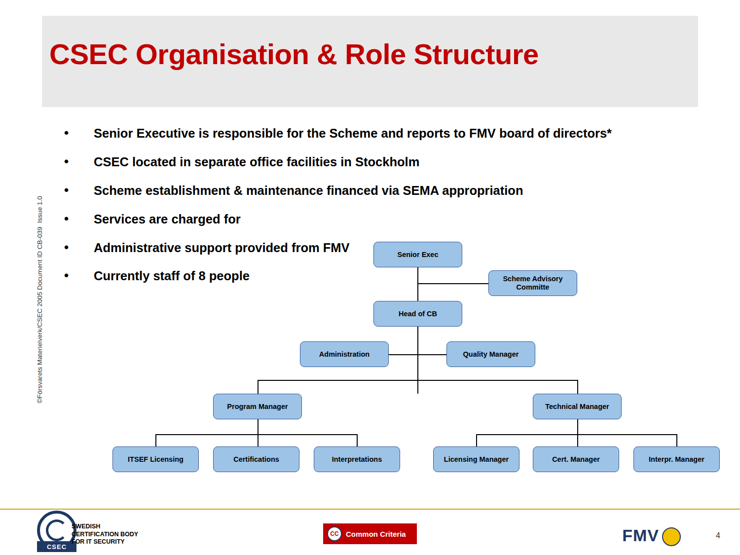CSEC Organisation & Role Structure
©Försvarets Materielverk/CSEC 2005 Document ID CB-039 Issue 1.0
Senior Executive is responsible for the Scheme and reports to FMV board of directors*
CSEC located in separate office facilities in Stockholm
Scheme establishment & maintenance financed via SEMA appropriation
Services are charged for
Administrative support provided from FMV
Currently staff of 8 people
Senior Exec
Scheme Advisory
Committe
Head of CB
Administration
Quality Manager
Program Manager
Technical Manager
ITSEF Licensing
Certifications
Interpretations
Licensing Manager
Cert. Manager
Interpr. Manager
CSEC
SWEDISH
CERTIFICATION BODY
FOR IT SECURITY
CC
Common Criteria
FMV
4